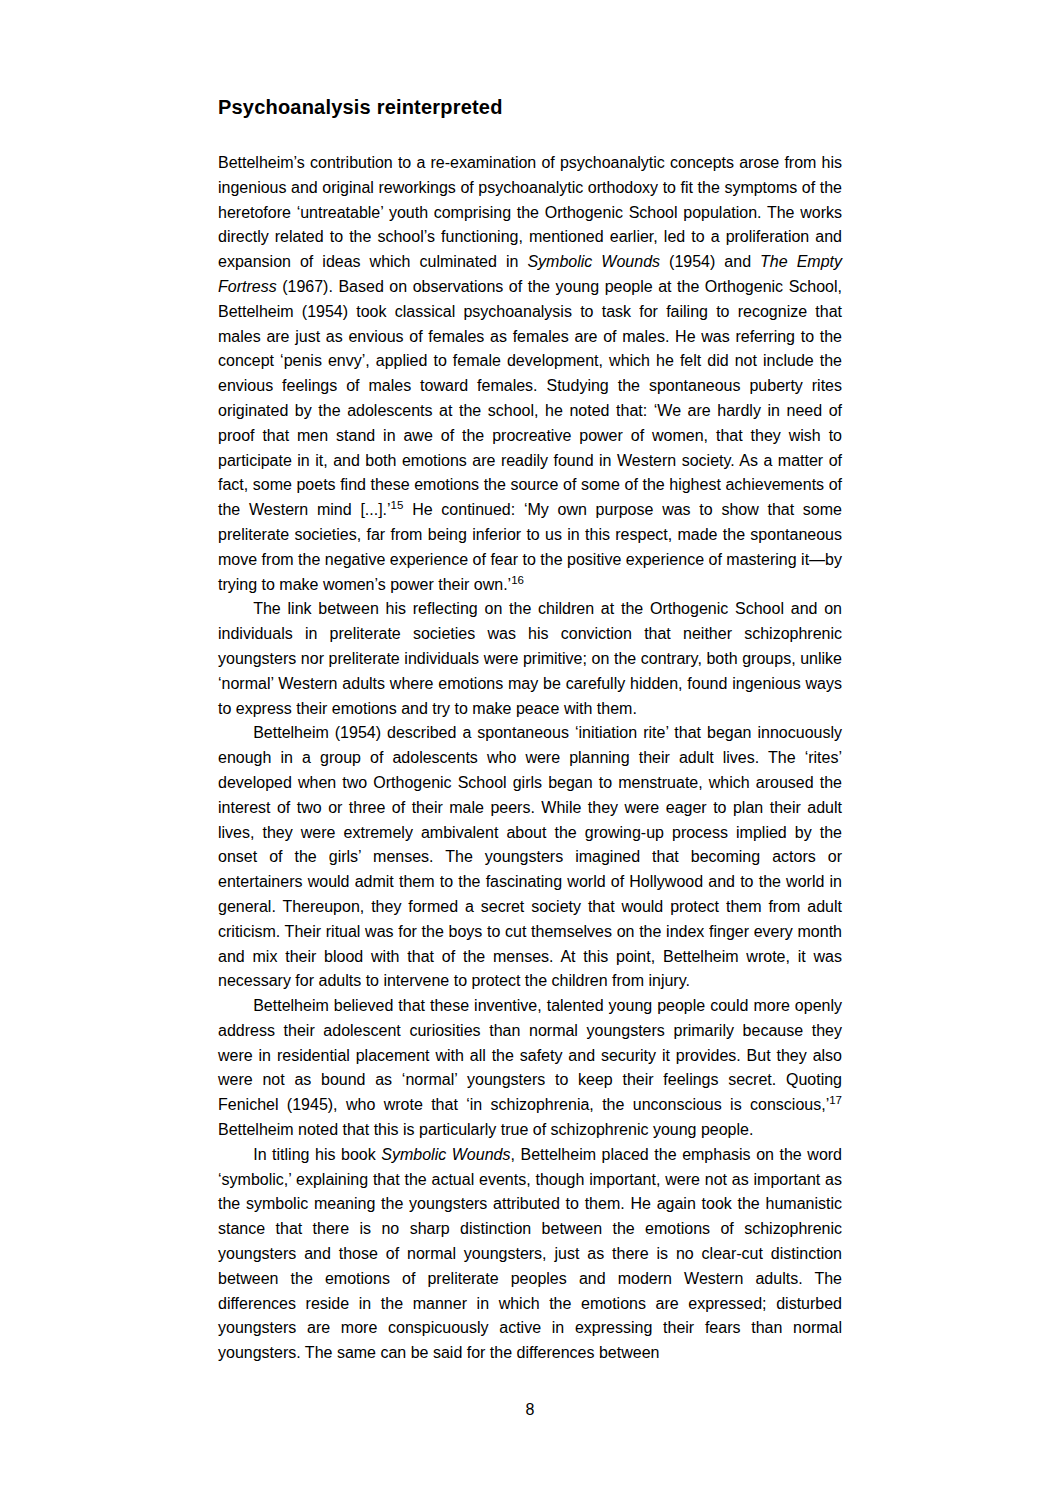Psychoanalysis reinterpreted
Bettelheim’s contribution to a re-examination of psychoanalytic concepts arose from his ingenious and original reworkings of psychoanalytic orthodoxy to fit the symptoms of the heretofore ‘untreatable’ youth comprising the Orthogenic School population. The works directly related to the school’s functioning, mentioned earlier, led to a proliferation and expansion of ideas which culminated in Symbolic Wounds (1954) and The Empty Fortress (1967). Based on observations of the young people at the Orthogenic School, Bettelheim (1954) took classical psychoanalysis to task for failing to recognize that males are just as envious of females as females are of males. He was referring to the concept ‘penis envy’, applied to female development, which he felt did not include the envious feelings of males toward females. Studying the spontaneous puberty rites originated by the adolescents at the school, he noted that: ‘We are hardly in need of proof that men stand in awe of the procreative power of women, that they wish to participate in it, and both emotions are readily found in Western society. As a matter of fact, some poets find these emotions the source of some of the highest achievements of the Western mind [...].’15 He continued: ‘My own purpose was to show that some preliterate societies, far from being inferior to us in this respect, made the spontaneous move from the negative experience of fear to the positive experience of mastering it—by trying to make women’s power their own.’16
The link between his reflecting on the children at the Orthogenic School and on individuals in preliterate societies was his conviction that neither schizophrenic youngsters nor preliterate individuals were primitive; on the contrary, both groups, unlike ‘normal’ Western adults where emotions may be carefully hidden, found ingenious ways to express their emotions and try to make peace with them.
Bettelheim (1954) described a spontaneous ‘initiation rite’ that began innocuously enough in a group of adolescents who were planning their adult lives. The ‘rites’ developed when two Orthogenic School girls began to menstruate, which aroused the interest of two or three of their male peers. While they were eager to plan their adult lives, they were extremely ambivalent about the growing-up process implied by the onset of the girls’ menses. The youngsters imagined that becoming actors or entertainers would admit them to the fascinating world of Hollywood and to the world in general. Thereupon, they formed a secret society that would protect them from adult criticism. Their ritual was for the boys to cut themselves on the index finger every month and mix their blood with that of the menses. At this point, Bettelheim wrote, it was necessary for adults to intervene to protect the children from injury.
Bettelheim believed that these inventive, talented young people could more openly address their adolescent curiosities than normal youngsters primarily because they were in residential placement with all the safety and security it provides. But they also were not as bound as ‘normal’ youngsters to keep their feelings secret. Quoting Fenichel (1945), who wrote that ‘in schizophrenia, the unconscious is conscious,’17 Bettelheim noted that this is particularly true of schizophrenic young people.
In titling his book Symbolic Wounds, Bettelheim placed the emphasis on the word ‘symbolic,’ explaining that the actual events, though important, were not as important as the symbolic meaning the youngsters attributed to them. He again took the humanistic stance that there is no sharp distinction between the emotions of schizophrenic youngsters and those of normal youngsters, just as there is no clear-cut distinction between the emotions of preliterate peoples and modern Western adults. The differences reside in the manner in which the emotions are expressed; disturbed youngsters are more conspicuously active in expressing their fears than normal youngsters. The same can be said for the differences between
8